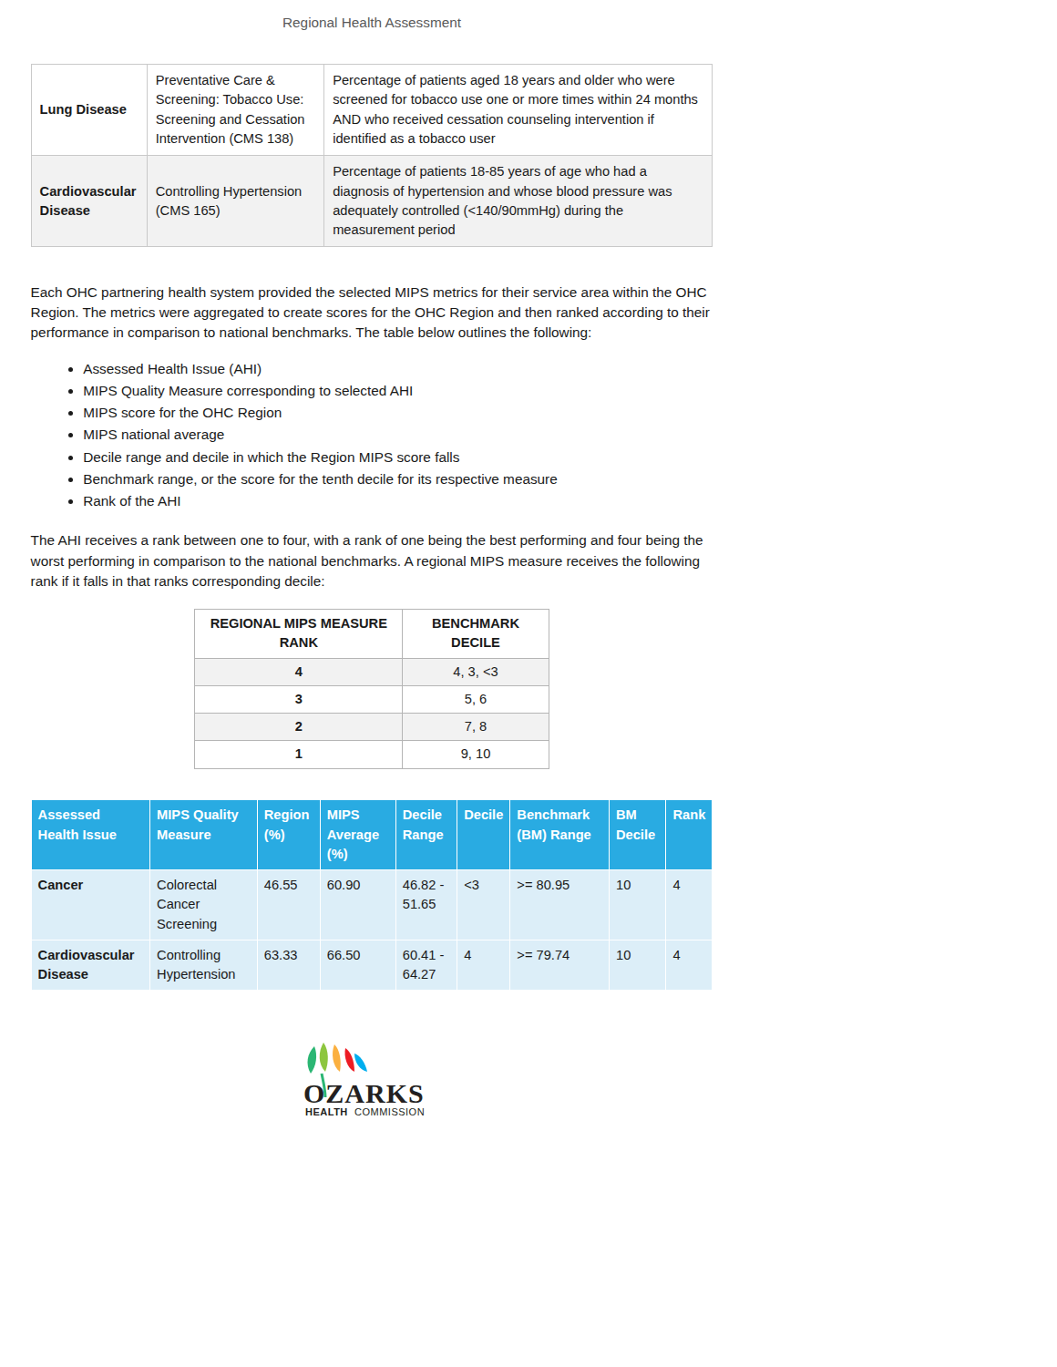Regional Health Assessment
| Lung Disease | Preventative Care & Screening: Tobacco Use: Screening and Cessation Intervention (CMS 138) | Percentage of patients aged 18 years and older who were screened for tobacco use one or more times within 24 months AND who received cessation counseling intervention if identified as a tobacco user |
| Cardiovascular Disease | Controlling Hypertension (CMS 165) | Percentage of patients 18-85 years of age who had a diagnosis of hypertension and whose blood pressure was adequately controlled (<140/90mmHg) during the measurement period |
Each OHC partnering health system provided the selected MIPS metrics for their service area within the OHC Region. The metrics were aggregated to create scores for the OHC Region and then ranked according to their performance in comparison to national benchmarks. The table below outlines the following:
Assessed Health Issue (AHI)
MIPS Quality Measure corresponding to selected AHI
MIPS score for the OHC Region
MIPS national average
Decile range and decile in which the Region MIPS score falls
Benchmark range, or the score for the tenth decile for its respective measure
Rank of the AHI
The AHI receives a rank between one to four, with a rank of one being the best performing and four being the worst performing in comparison to the national benchmarks. A regional MIPS measure receives the following rank if it falls in that ranks corresponding decile:
| REGIONAL MIPS MEASURE RANK | BENCHMARK DECILE |
| --- | --- |
| 4 | 4, 3, <3 |
| 3 | 5, 6 |
| 2 | 7, 8 |
| 1 | 9, 10 |
| Assessed Health Issue | MIPS Quality Measure | Region (%) | MIPS Average (%) | Decile Range | Decile | Benchmark (BM) Range | BM Decile | Rank |
| --- | --- | --- | --- | --- | --- | --- | --- | --- |
| Cancer | Colorectal Cancer Screening | 46.55 | 60.90 | 46.82 - 51.65 | <3 | >= 80.95 | 10 | 4 |
| Cardiovascular Disease | Controlling Hypertension | 63.33 | 66.50 | 60.41 - 64.27 | 4 | >= 79.74 | 10 | 4 |
OZARKS HEALTH COMMISSION